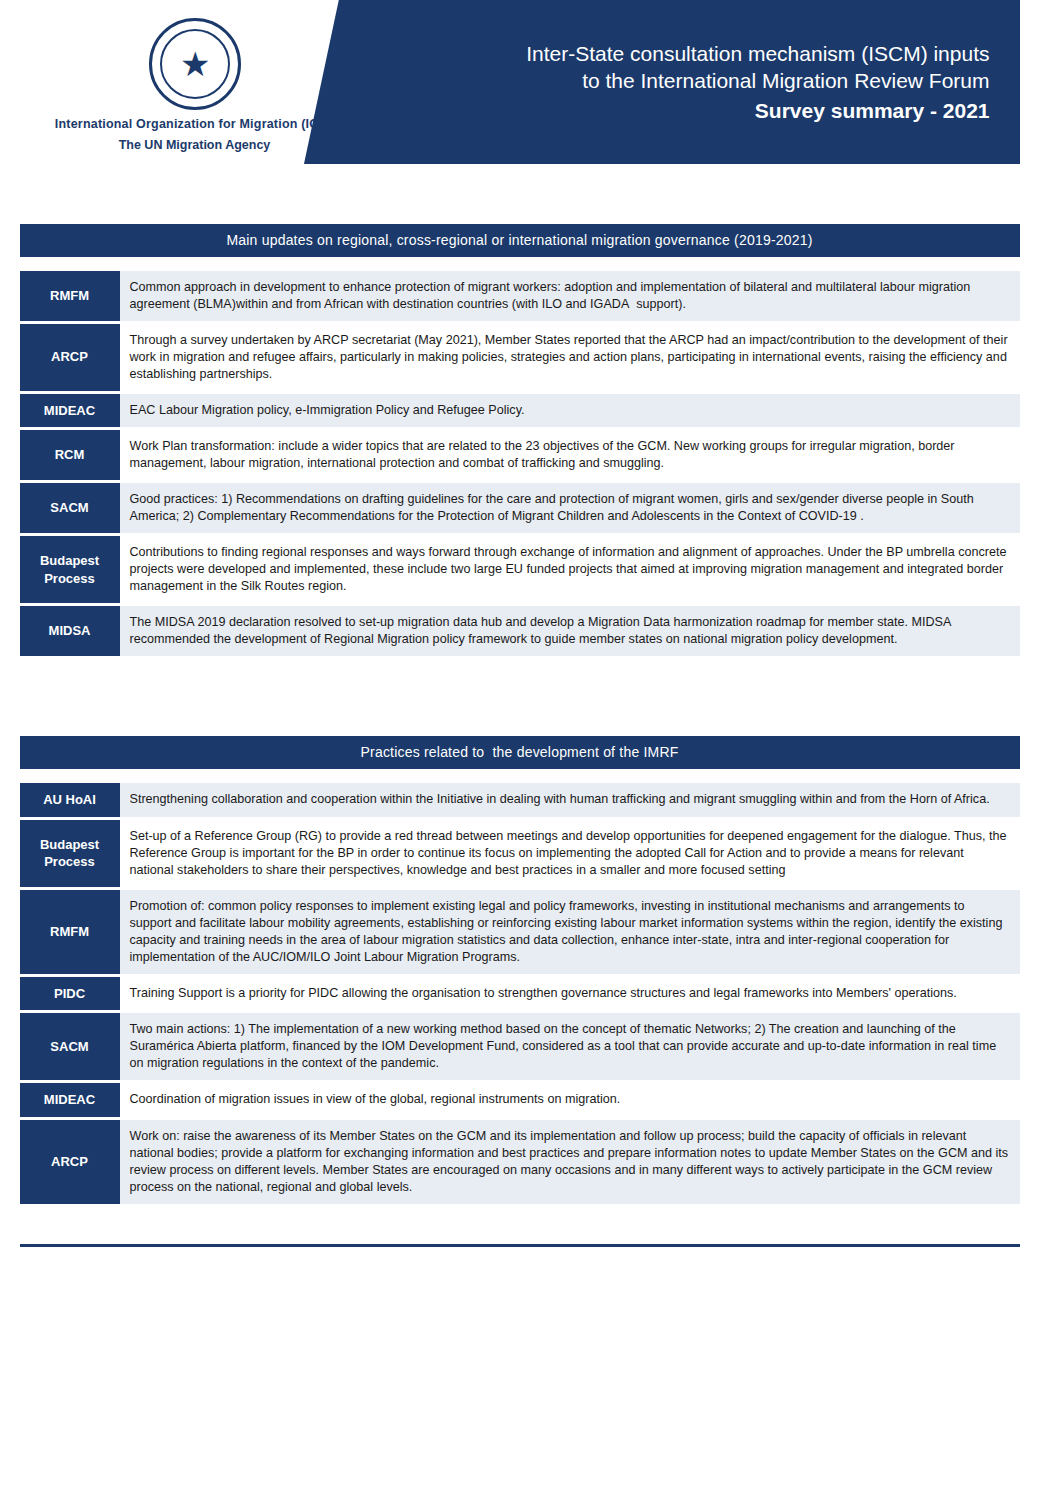★
International Organization for Migration (IOM)
The UN Migration Agency
Inter-State consultation mechanism (ISCM) inputs
to the International Migration Review Forum Survey summary - 2021
Main updates on regional, cross-regional or international migration governance (2019-2021)
| RMFM | Common approach in development to enhance protection of migrant workers: adoption and implementation of bilateral and multilateral labour migration agreement (BLMA)within and from African with destination countries (with ILO and IGADA support). |
| ARCP | Through a survey undertaken by ARCP secretariat (May 2021), Member States reported that the ARCP had an impact/contribution to the development of their work in migration and refugee affairs, particularly in making policies, strategies and action plans, participating in international events, raising the efficiency and establishing partnerships. |
| MIDEAC | EAC Labour Migration policy, e-Immigration Policy and Refugee Policy. |
| RCM | Work Plan transformation: include a wider topics that are related to the 23 objectives of the GCM. New working groups for irregular migration, border management, labour migration, international protection and combat of trafficking and smuggling. |
| SACM | Good practices: 1) Recommendations on drafting guidelines for the care and protection of migrant women, girls and sex/gender diverse people in South America; 2) Complementary Recommendations for the Protection of Migrant Children and Adolescents in the Context of COVID-19 . |
| Budapest Process | Contributions to finding regional responses and ways forward through exchange of information and alignment of approaches. Under the BP umbrella concrete projects were developed and implemented, these include two large EU funded projects that aimed at improving migration management and integrated border management in the Silk Routes region. |
| MIDSA | The MIDSA 2019 declaration resolved to set-up migration data hub and develop a Migration Data harmonization roadmap for member state. MIDSA recommended the development of Regional Migration policy framework to guide member states on national migration policy development. |
Practices related to the development of the IMRF
| AU HoAI | Strengthening collaboration and cooperation within the Initiative in dealing with human trafficking and migrant smuggling within and from the Horn of Africa. |
| Budapest Process | Set-up of a Reference Group (RG) to provide a red thread between meetings and develop opportunities for deepened engagement for the dialogue. Thus, the Reference Group is important for the BP in order to continue its focus on implementing the adopted Call for Action and to provide a means for relevant national stakeholders to share their perspectives, knowledge and best practices in a smaller and more focused setting |
| RMFM | Promotion of: common policy responses to implement existing legal and policy frameworks, investing in institutional mechanisms and arrangements to support and facilitate labour mobility agreements, establishing or reinforcing existing labour market information systems within the region, identify the existing capacity and training needs in the area of labour migration statistics and data collection, enhance inter-state, intra and inter-regional cooperation for implementation of the AUC/IOM/ILO Joint Labour Migration Programs. |
| PIDC | Training Support is a priority for PIDC allowing the organisation to strengthen governance structures and legal frameworks into Members' operations. |
| SACM | Two main actions: 1) The implementation of a new working method based on the concept of thematic Networks; 2) The creation and launching of the Suramérica Abierta platform, financed by the IOM Development Fund, considered as a tool that can provide accurate and up-to-date information in real time on migration regulations in the context of the pandemic. |
| MIDEAC | Coordination of migration issues in view of the global, regional instruments on migration. |
| ARCP | Work on: raise the awareness of its Member States on the GCM and its implementation and follow up process; build the capacity of officials in relevant national bodies; provide a platform for exchanging information and best practices and prepare information notes to update Member States on the GCM and its review process on different levels. Member States are encouraged on many occasions and in many different ways to actively participate in the GCM review process on the national, regional and global levels. |